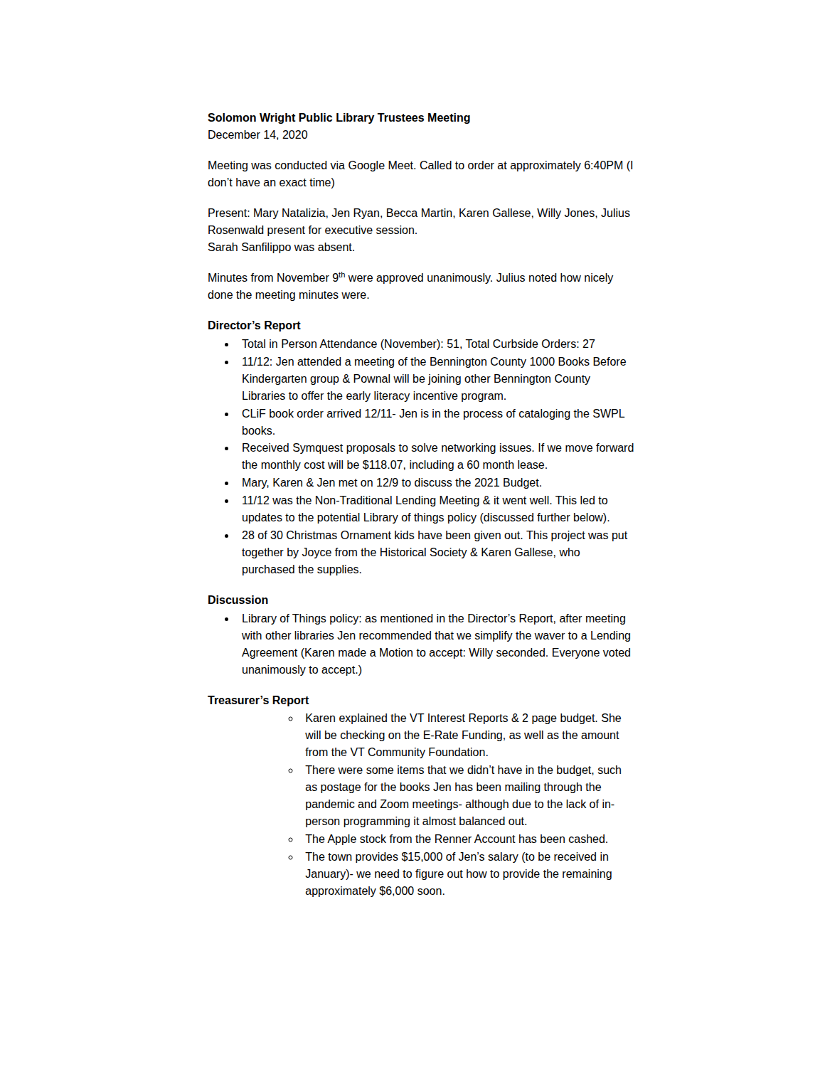Solomon Wright Public Library Trustees Meeting
December 14, 2020
Meeting was conducted via Google Meet. Called to order at approximately 6:40PM (I don’t have an exact time)
Present: Mary Natalizia, Jen Ryan, Becca Martin, Karen Gallese, Willy Jones, Julius Rosenwald present for executive session.
Sarah Sanfilippo was absent.
Minutes from November 9th were approved unanimously. Julius noted how nicely done the meeting minutes were.
Director’s Report
Total in Person Attendance (November): 51, Total Curbside Orders: 27
11/12: Jen attended a meeting of the Bennington County 1000 Books Before Kindergarten group & Pownal will be joining other Bennington County Libraries to offer the early literacy incentive program.
CLiF book order arrived 12/11- Jen is in the process of cataloging the SWPL books.
Received Symquest proposals to solve networking issues. If we move forward the monthly cost will be $118.07, including a 60 month lease.
Mary, Karen & Jen met on 12/9 to discuss the 2021 Budget.
11/12 was the Non-Traditional Lending Meeting & it went well. This led to updates to the potential Library of things policy (discussed further below).
28 of 30 Christmas Ornament kids have been given out. This project was put together by Joyce from the Historical Society & Karen Gallese, who purchased the supplies.
Discussion
Library of Things policy: as mentioned in the Director’s Report, after meeting with other libraries Jen recommended that we simplify the waver to a Lending Agreement (Karen made a Motion to accept: Willy seconded. Everyone voted unanimously to accept.)
Treasurer’s Report
Karen explained the VT Interest Reports & 2 page budget. She will be checking on the E-Rate Funding, as well as the amount from the VT Community Foundation.
There were some items that we didn’t have in the budget, such as postage for the books Jen has been mailing through the pandemic and Zoom meetings- although due to the lack of in-person programming it almost balanced out.
The Apple stock from the Renner Account has been cashed.
The town provides $15,000 of Jen’s salary (to be received in January)- we need to figure out how to provide the remaining approximately $6,000 soon.